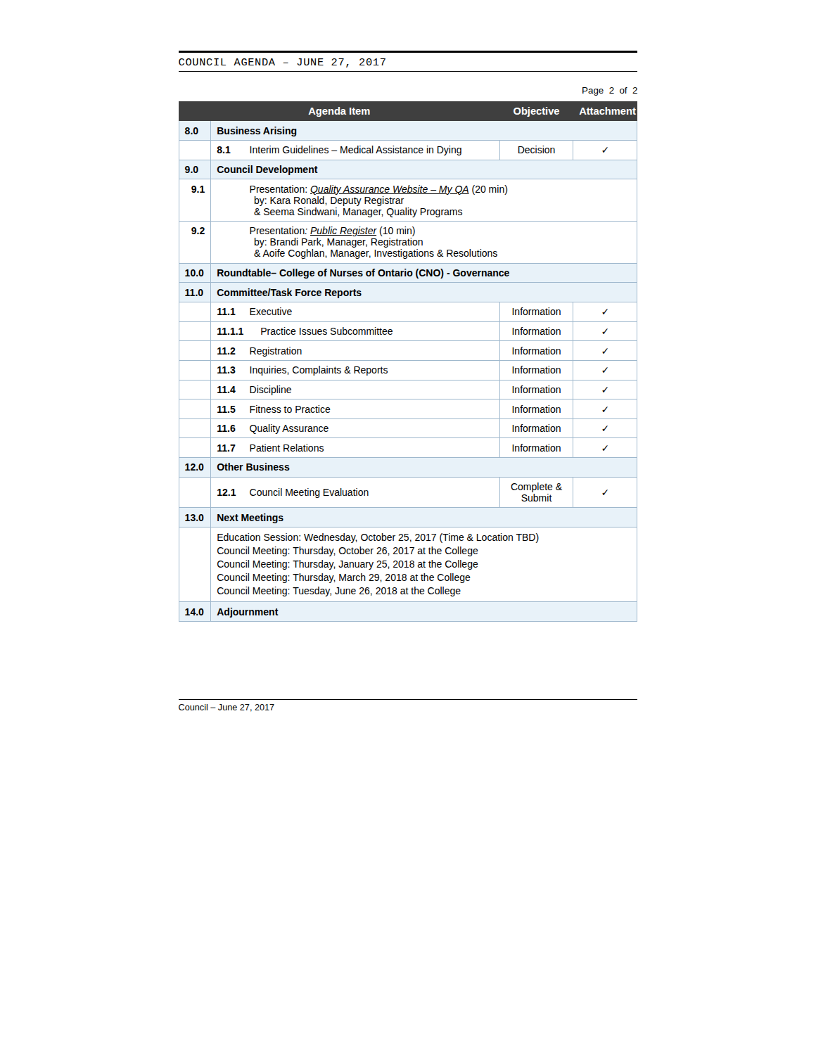COUNCIL AGENDA – JUNE 27, 2017
Page 2 of 2
| Agenda Item | Objective | Attachment |
| --- | --- | --- |
| 8.0 | Business Arising |
| | 8.1 Interim Guidelines – Medical Assistance in Dying | Decision | ✓ |
| 9.0 | Council Development |
| | 9.1 Presentation: Quality Assurance Website – My QA (20 min) by: Kara Ronald, Deputy Registrar & Seema Sindwani, Manager, Quality Programs |
| | 9.2 Presentation : Public Register (10 min) by: Brandi Park, Manager, Registration & Aoife Coghlan, Manager, Investigations & Resolutions |
| 10.0 | Roundtable– College of Nurses of Ontario (CNO) - Governance |
| 11.0 | Committee/Task Force Reports |
| | 11.1 Executive | Information | ✓ |
| | 11.1.1 Practice Issues Subcommittee | Information | ✓ |
| | 11.2 Registration | Information | ✓ |
| | 11.3 Inquiries, Complaints & Reports | Information | ✓ |
| | 11.4 Discipline | Information | ✓ |
| | 11.5 Fitness to Practice | Information | ✓ |
| | 11.6 Quality Assurance | Information | ✓ |
| | 11.7 Patient Relations | Information | ✓ |
| 12.0 | Other Business |
| | 12.1 Council Meeting Evaluation | Complete & Submit | ✓ |
| 13.0 | Next Meetings |
| | Education Session: Wednesday, October 25, 2017 (Time & Location TBD) Council Meeting: Thursday, October 26, 2017 at the College Council Meeting: Thursday, January 25, 2018 at the College Council Meeting: Thursday, March 29, 2018 at the College Council Meeting: Tuesday, June 26, 2018 at the College |
| 14.0 | Adjournment |
Council – June 27, 2017